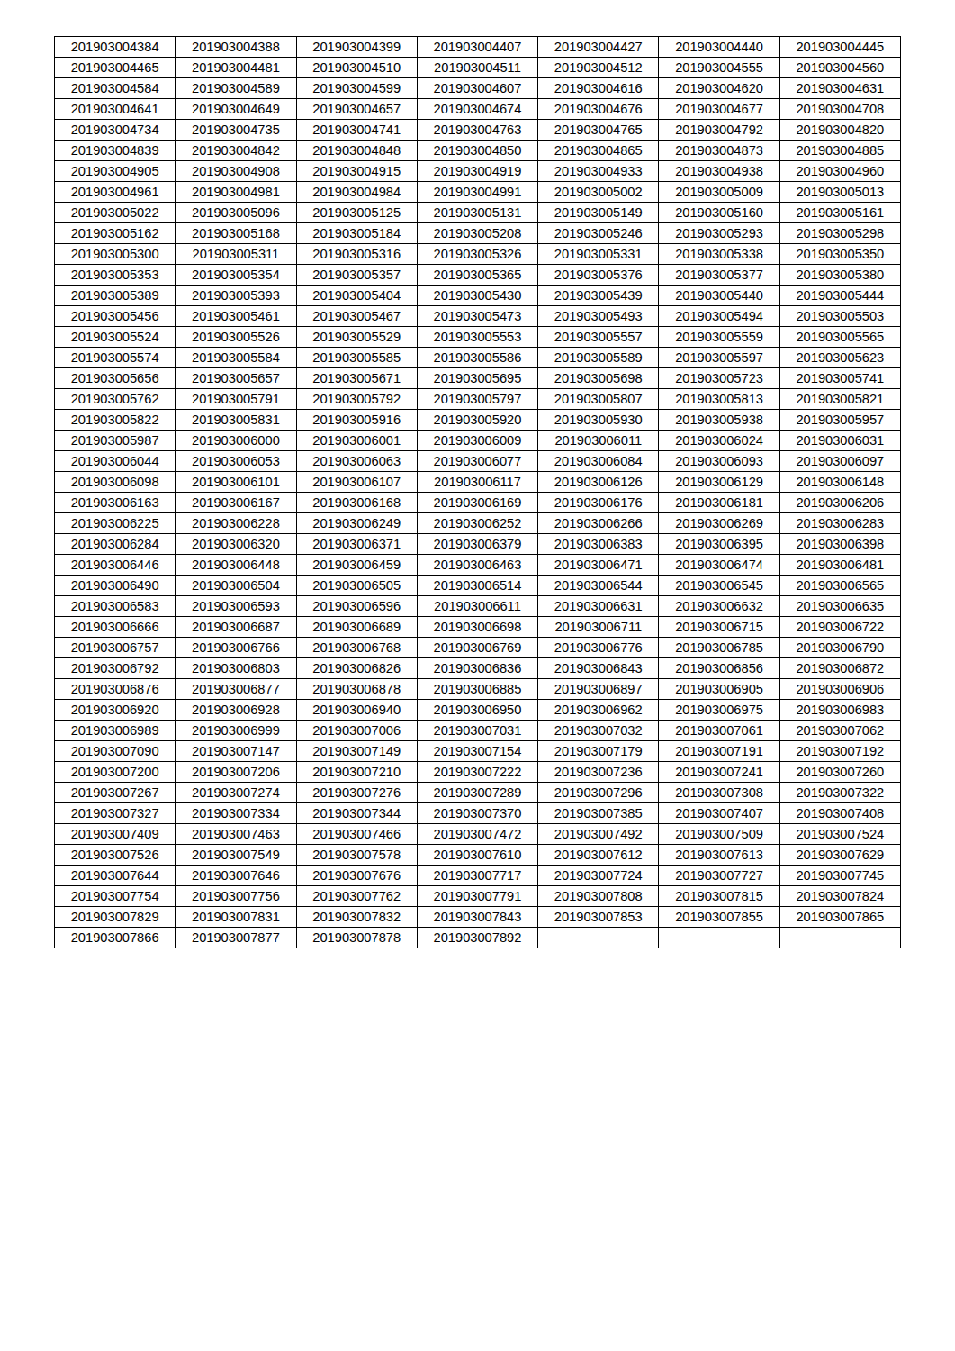| 201903004384 | 201903004388 | 201903004399 | 201903004407 | 201903004427 | 201903004440 | 201903004445 |
| 201903004465 | 201903004481 | 201903004510 | 201903004511 | 201903004512 | 201903004555 | 201903004560 |
| 201903004584 | 201903004589 | 201903004599 | 201903004607 | 201903004616 | 201903004620 | 201903004631 |
| 201903004641 | 201903004649 | 201903004657 | 201903004674 | 201903004676 | 201903004677 | 201903004708 |
| 201903004734 | 201903004735 | 201903004741 | 201903004763 | 201903004765 | 201903004792 | 201903004820 |
| 201903004839 | 201903004842 | 201903004848 | 201903004850 | 201903004865 | 201903004873 | 201903004885 |
| 201903004905 | 201903004908 | 201903004915 | 201903004919 | 201903004933 | 201903004938 | 201903004960 |
| 201903004961 | 201903004981 | 201903004984 | 201903004991 | 201903005002 | 201903005009 | 201903005013 |
| 201903005022 | 201903005096 | 201903005125 | 201903005131 | 201903005149 | 201903005160 | 201903005161 |
| 201903005162 | 201903005168 | 201903005184 | 201903005208 | 201903005246 | 201903005293 | 201903005298 |
| 201903005300 | 201903005311 | 201903005316 | 201903005326 | 201903005331 | 201903005338 | 201903005350 |
| 201903005353 | 201903005354 | 201903005357 | 201903005365 | 201903005376 | 201903005377 | 201903005380 |
| 201903005389 | 201903005393 | 201903005404 | 201903005430 | 201903005439 | 201903005440 | 201903005444 |
| 201903005456 | 201903005461 | 201903005467 | 201903005473 | 201903005493 | 201903005494 | 201903005503 |
| 201903005524 | 201903005526 | 201903005529 | 201903005553 | 201903005557 | 201903005559 | 201903005565 |
| 201903005574 | 201903005584 | 201903005585 | 201903005586 | 201903005589 | 201903005597 | 201903005623 |
| 201903005656 | 201903005657 | 201903005671 | 201903005695 | 201903005698 | 201903005723 | 201903005741 |
| 201903005762 | 201903005791 | 201903005792 | 201903005797 | 201903005807 | 201903005813 | 201903005821 |
| 201903005822 | 201903005831 | 201903005916 | 201903005920 | 201903005930 | 201903005938 | 201903005957 |
| 201903005987 | 201903006000 | 201903006001 | 201903006009 | 201903006011 | 201903006024 | 201903006031 |
| 201903006044 | 201903006053 | 201903006063 | 201903006077 | 201903006084 | 201903006093 | 201903006097 |
| 201903006098 | 201903006101 | 201903006107 | 201903006117 | 201903006126 | 201903006129 | 201903006148 |
| 201903006163 | 201903006167 | 201903006168 | 201903006169 | 201903006176 | 201903006181 | 201903006206 |
| 201903006225 | 201903006228 | 201903006249 | 201903006252 | 201903006266 | 201903006269 | 201903006283 |
| 201903006284 | 201903006320 | 201903006371 | 201903006379 | 201903006383 | 201903006395 | 201903006398 |
| 201903006446 | 201903006448 | 201903006459 | 201903006463 | 201903006471 | 201903006474 | 201903006481 |
| 201903006490 | 201903006504 | 201903006505 | 201903006514 | 201903006544 | 201903006545 | 201903006565 |
| 201903006583 | 201903006593 | 201903006596 | 201903006611 | 201903006631 | 201903006632 | 201903006635 |
| 201903006666 | 201903006687 | 201903006689 | 201903006698 | 201903006711 | 201903006715 | 201903006722 |
| 201903006757 | 201903006766 | 201903006768 | 201903006769 | 201903006776 | 201903006785 | 201903006790 |
| 201903006792 | 201903006803 | 201903006826 | 201903006836 | 201903006843 | 201903006856 | 201903006872 |
| 201903006876 | 201903006877 | 201903006878 | 201903006885 | 201903006897 | 201903006905 | 201903006906 |
| 201903006920 | 201903006928 | 201903006940 | 201903006950 | 201903006962 | 201903006975 | 201903006983 |
| 201903006989 | 201903006999 | 201903007006 | 201903007031 | 201903007032 | 201903007061 | 201903007062 |
| 201903007090 | 201903007147 | 201903007149 | 201903007154 | 201903007179 | 201903007191 | 201903007192 |
| 201903007200 | 201903007206 | 201903007210 | 201903007222 | 201903007236 | 201903007241 | 201903007260 |
| 201903007267 | 201903007274 | 201903007276 | 201903007289 | 201903007296 | 201903007308 | 201903007322 |
| 201903007327 | 201903007334 | 201903007344 | 201903007370 | 201903007385 | 201903007407 | 201903007408 |
| 201903007409 | 201903007463 | 201903007466 | 201903007472 | 201903007492 | 201903007509 | 201903007524 |
| 201903007526 | 201903007549 | 201903007578 | 201903007610 | 201903007612 | 201903007613 | 201903007629 |
| 201903007644 | 201903007646 | 201903007676 | 201903007717 | 201903007724 | 201903007727 | 201903007745 |
| 201903007754 | 201903007756 | 201903007762 | 201903007791 | 201903007808 | 201903007815 | 201903007824 |
| 201903007829 | 201903007831 | 201903007832 | 201903007843 | 201903007853 | 201903007855 | 201903007865 |
| 201903007866 | 201903007877 | 201903007878 | 201903007892 | | | |